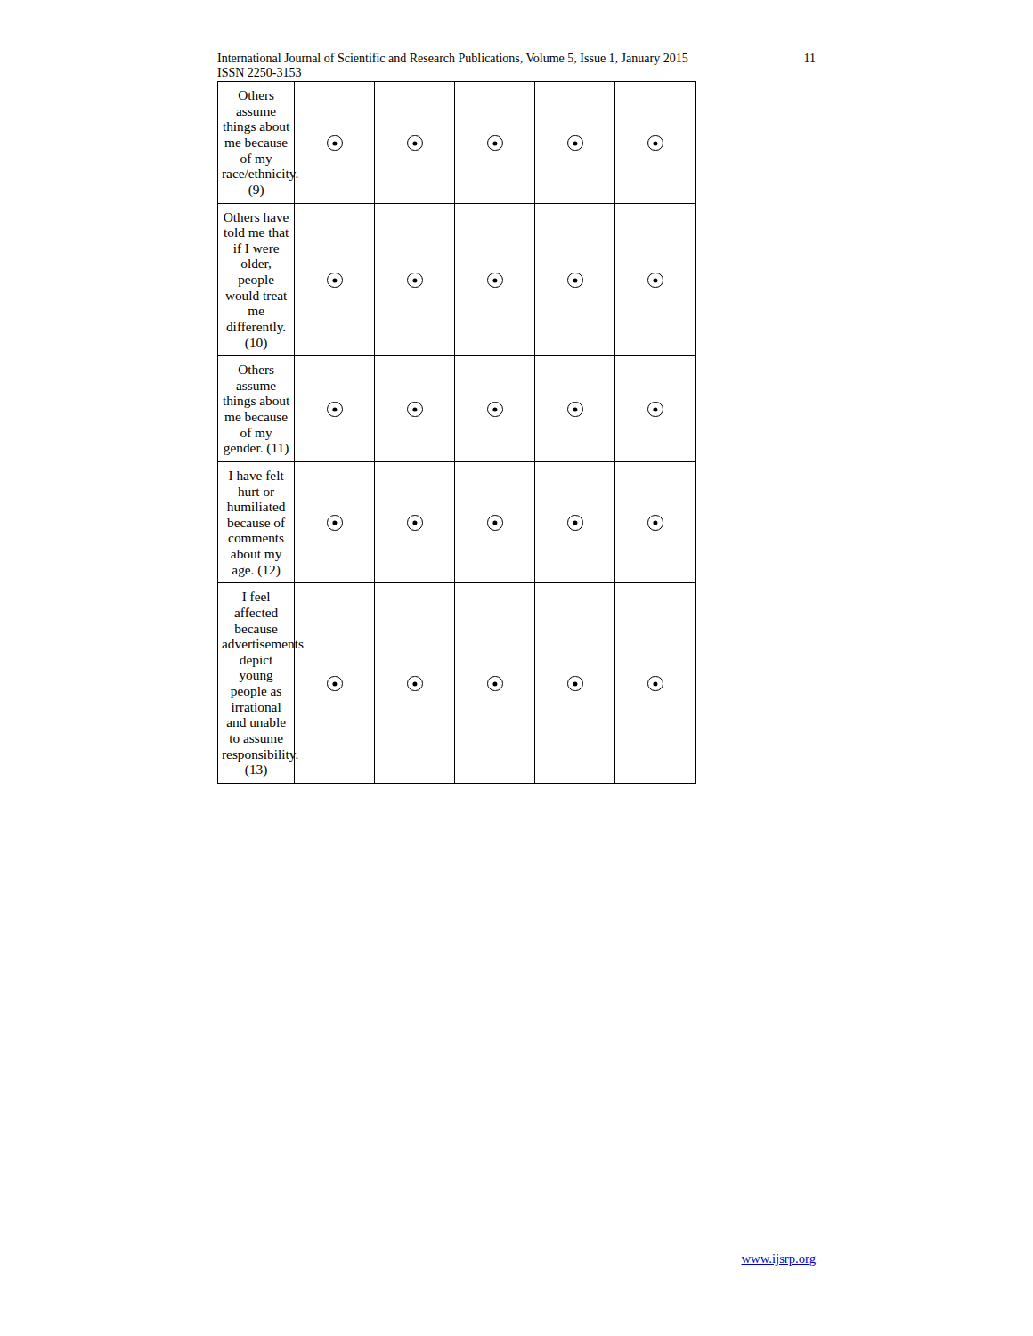International Journal of Scientific and Research Publications, Volume 5, Issue 1, January 2015
11
ISSN 2250-3153
| Others assume things about me because of my race/ethnicity. (9) | | | | | |
| Others have told me that if I were older, people would treat me differently. (10) | | | | | |
| Others assume things about me because of my gender. (11) | | | | | |
| I have felt hurt or humiliated because of comments about my age. (12) | | | | | |
| I feel affected because advertisements depict young people as irrational and unable to assume responsibility. (13) | | | | | |
www.ijsrp.org